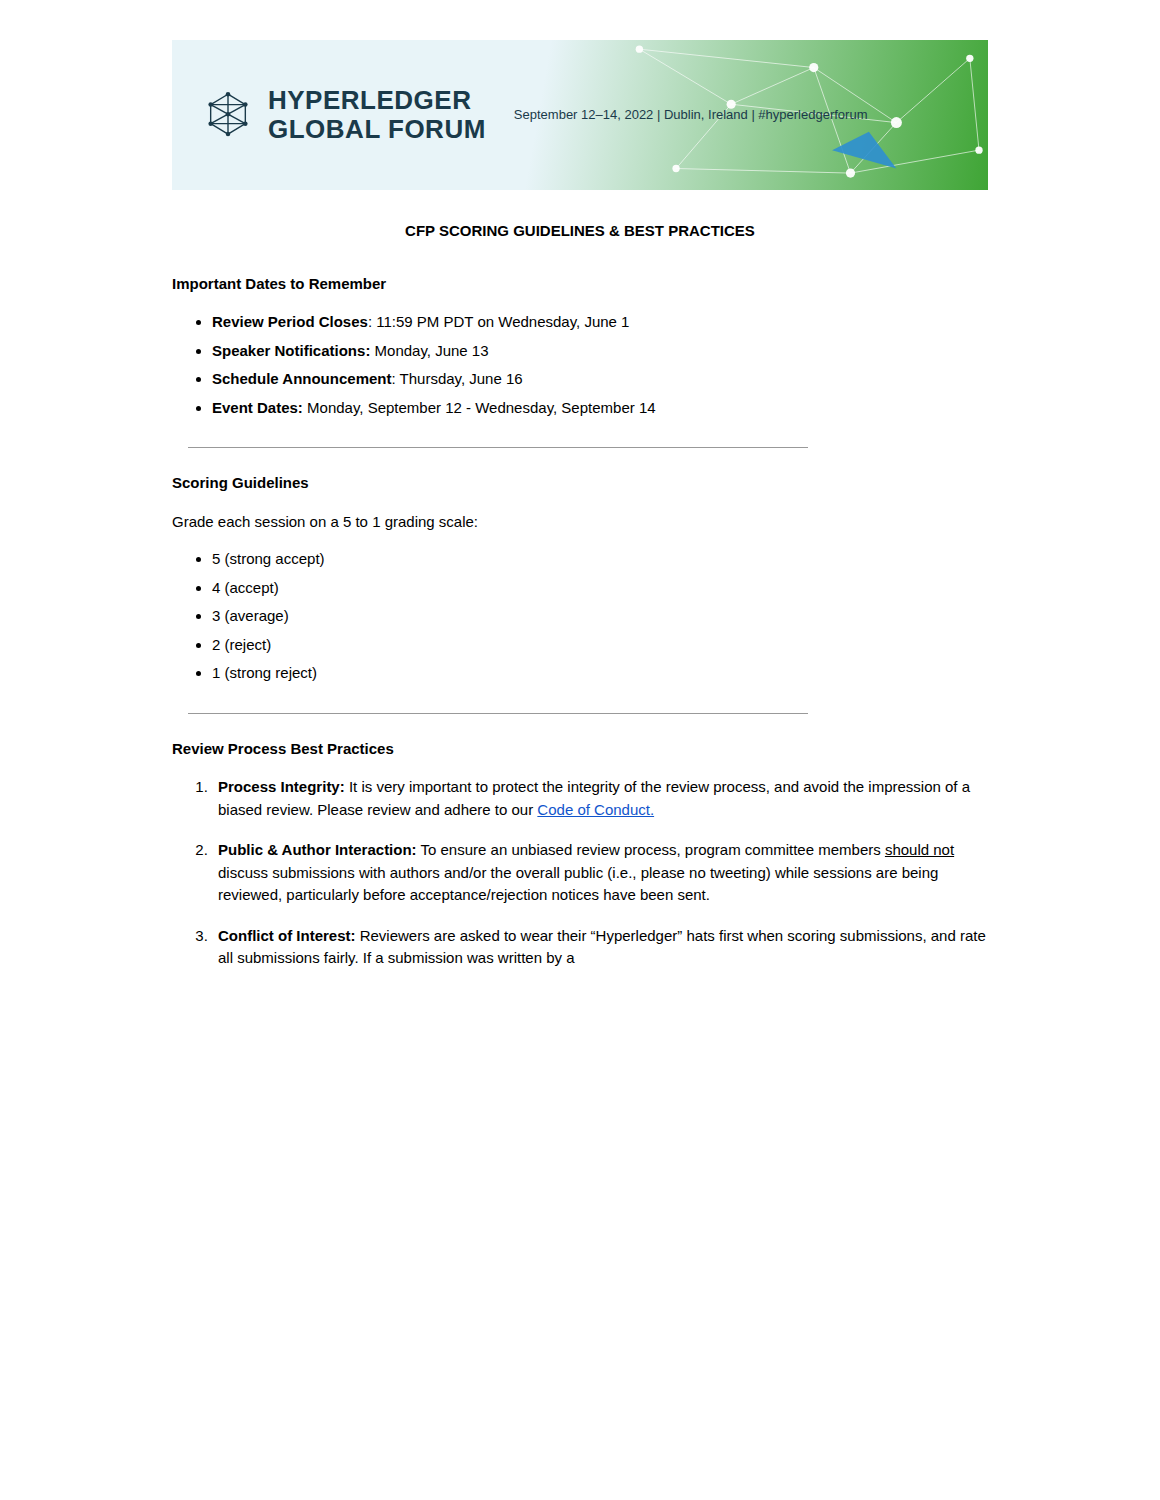HYPERLEDGER GLOBAL FORUM
September 12–14, 2022 | Dublin, Ireland | #hyperledgerforum
CFP SCORING GUIDELINES & BEST PRACTICES
Important Dates to Remember
Review Period Closes: 11:59 PM PDT on Wednesday, June 1
Speaker Notifications: Monday, June 13
Schedule Announcement: Thursday, June 16
Event Dates: Monday, September 12 - Wednesday, September 14
Scoring Guidelines
Grade each session on a 5 to 1 grading scale:
5 (strong accept)
4 (accept)
3 (average)
2 (reject)
1 (strong reject)
Review Process Best Practices
Process Integrity: It is very important to protect the integrity of the review process, and avoid the impression of a biased review. Please review and adhere to our Code of Conduct.
Public & Author Interaction: To ensure an unbiased review process, program committee members should not discuss submissions with authors and/or the overall public (i.e., please no tweeting) while sessions are being reviewed, particularly before acceptance/rejection notices have been sent.
Conflict of Interest: Reviewers are asked to wear their “Hyperledger” hats first when scoring submissions, and rate all submissions fairly. If a submission was written by a